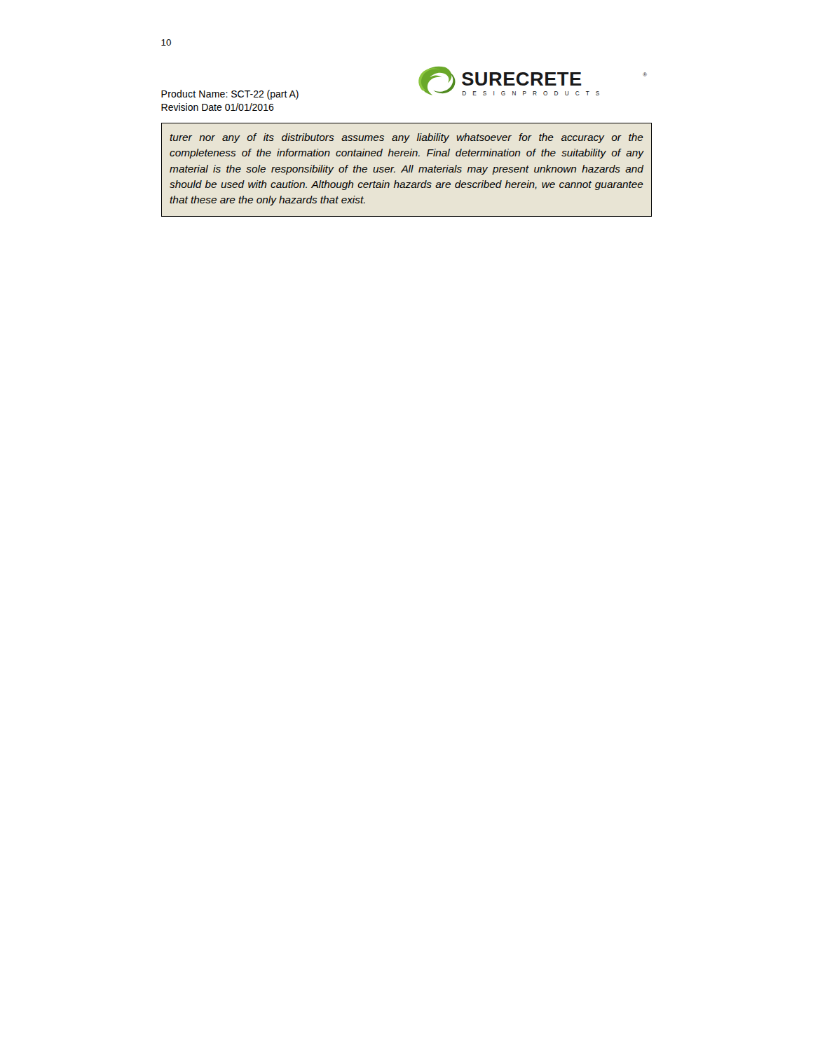10
Product Name: SCT-22 (part A)
Revision Date 01/01/2016
SURECRETE D E S I G N P R O D U C T S ®
turer nor any of its distributors assumes any liability whatsoever for the accuracy or the completeness of the information contained herein. Final determination of the suitability of any material is the sole responsibility of the user. All materials may present unknown hazards and should be used with caution. Although certain hazards are described herein, we cannot guarantee that these are the only hazards that exist.